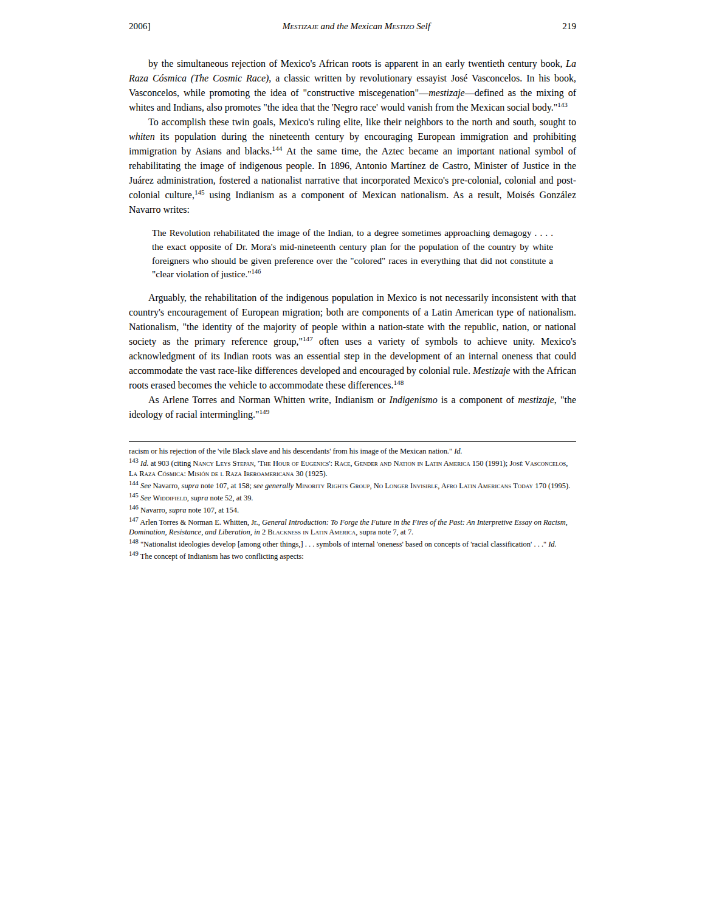2006] Mestizaje and the Mexican Mestizo Self 219
by the simultaneous rejection of Mexico's African roots is apparent in an early twentieth century book, La Raza Cósmica (The Cosmic Race), a classic written by revolutionary essayist José Vasconcelos. In his book, Vasconcelos, while promoting the idea of "constructive miscegenation"—mestizaje—defined as the mixing of whites and Indians, also promotes "the idea that the 'Negro race' would vanish from the Mexican social body."143
To accomplish these twin goals, Mexico's ruling elite, like their neighbors to the north and south, sought to whiten its population during the nineteenth century by encouraging European immigration and prohibiting immigration by Asians and blacks.144 At the same time, the Aztec became an important national symbol of rehabilitating the image of indigenous people. In 1896, Antonio Martínez de Castro, Minister of Justice in the Juárez administration, fostered a nationalist narrative that incorporated Mexico's pre-colonial, colonial and post-colonial culture,145 using Indianism as a component of Mexican nationalism. As a result, Moisés González Navarro writes:
The Revolution rehabilitated the image of the Indian, to a degree sometimes approaching demagogy . . . . the exact opposite of Dr. Mora's mid-nineteenth century plan for the population of the country by white foreigners who should be given preference over the "colored" races in everything that did not constitute a "clear violation of justice."146
Arguably, the rehabilitation of the indigenous population in Mexico is not necessarily inconsistent with that country's encouragement of European migration; both are components of a Latin American type of nationalism. Nationalism, "the identity of the majority of people within a nation-state with the republic, nation, or national society as the primary reference group,"147 often uses a variety of symbols to achieve unity. Mexico's acknowledgment of its Indian roots was an essential step in the development of an internal oneness that could accommodate the vast race-like differences developed and encouraged by colonial rule. Mestizaje with the African roots erased becomes the vehicle to accommodate these differences.148
As Arlene Torres and Norman Whitten write, Indianism or Indigenismo is a component of mestizaje, "the ideology of racial intermingling."149
racism or his rejection of the 'vile Black slave and his descendants' from his image of the Mexican nation." Id.
143 Id. at 903 (citing Nancy Leys Stepan, 'The Hour of Eugenics': Race, Gender and Nation in Latin America 150 (1991); José Vasconcelos, La Raza Cósmica: Misión de l Raza Iberoamericana 30 (1925).
144 See Navarro, supra note 107, at 158; see generally Minority Rights Group, No Longer Invisible, Afro Latin Americans Today 170 (1995).
145 See Widdifield, supra note 52, at 39.
146 Navarro, supra note 107, at 154.
147 Arlen Torres & Norman E. Whitten, Jr., General Introduction: To Forge the Future in the Fires of the Past: An Interpretive Essay on Racism, Domination, Resistance, and Liberation, in 2 Blackness in Latin America, supra note 7, at 7.
148 "Nationalist ideologies develop [among other things,] . . . symbols of internal 'oneness' based on concepts of 'racial classification' . . ." Id.
149 The concept of Indianism has two conflicting aspects: